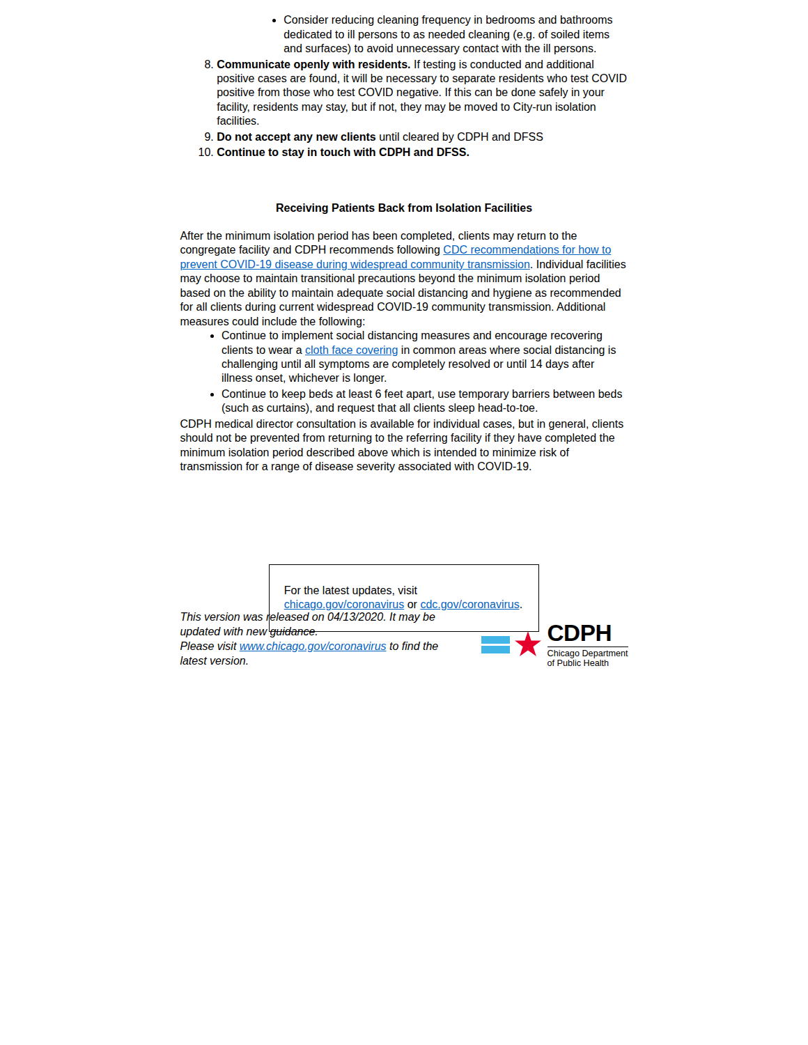Consider reducing cleaning frequency in bedrooms and bathrooms dedicated to ill persons to as needed cleaning (e.g. of soiled items and surfaces) to avoid unnecessary contact with the ill persons.
Communicate openly with residents. If testing is conducted and additional positive cases are found, it will be necessary to separate residents who test COVID positive from those who test COVID negative. If this can be done safely in your facility, residents may stay, but if not, they may be moved to City-run isolation facilities.
Do not accept any new clients until cleared by CDPH and DFSS
Continue to stay in touch with CDPH and DFSS.
Receiving Patients Back from Isolation Facilities
After the minimum isolation period has been completed, clients may return to the congregate facility and CDPH recommends following CDC recommendations for how to prevent COVID-19 disease during widespread community transmission. Individual facilities may choose to maintain transitional precautions beyond the minimum isolation period based on the ability to maintain adequate social distancing and hygiene as recommended for all clients during current widespread COVID-19 community transmission. Additional measures could include the following:
Continue to implement social distancing measures and encourage recovering clients to wear a cloth face covering in common areas where social distancing is challenging until all symptoms are completely resolved or until 14 days after illness onset, whichever is longer.
Continue to keep beds at least 6 feet apart, use temporary barriers between beds (such as curtains), and request that all clients sleep head-to-toe.
CDPH medical director consultation is available for individual cases, but in general, clients should not be prevented from returning to the referring facility if they have completed the minimum isolation period described above which is intended to minimize risk of transmission for a range of disease severity associated with COVID-19.
For the latest updates, visit chicago.gov/coronavirus or cdc.gov/coronavirus.
This version was released on 04/13/2020. It may be updated with new guidance.
Please visit www.chicago.gov/coronavirus to find the latest version.
CDPH
Chicago Department
of Public Health